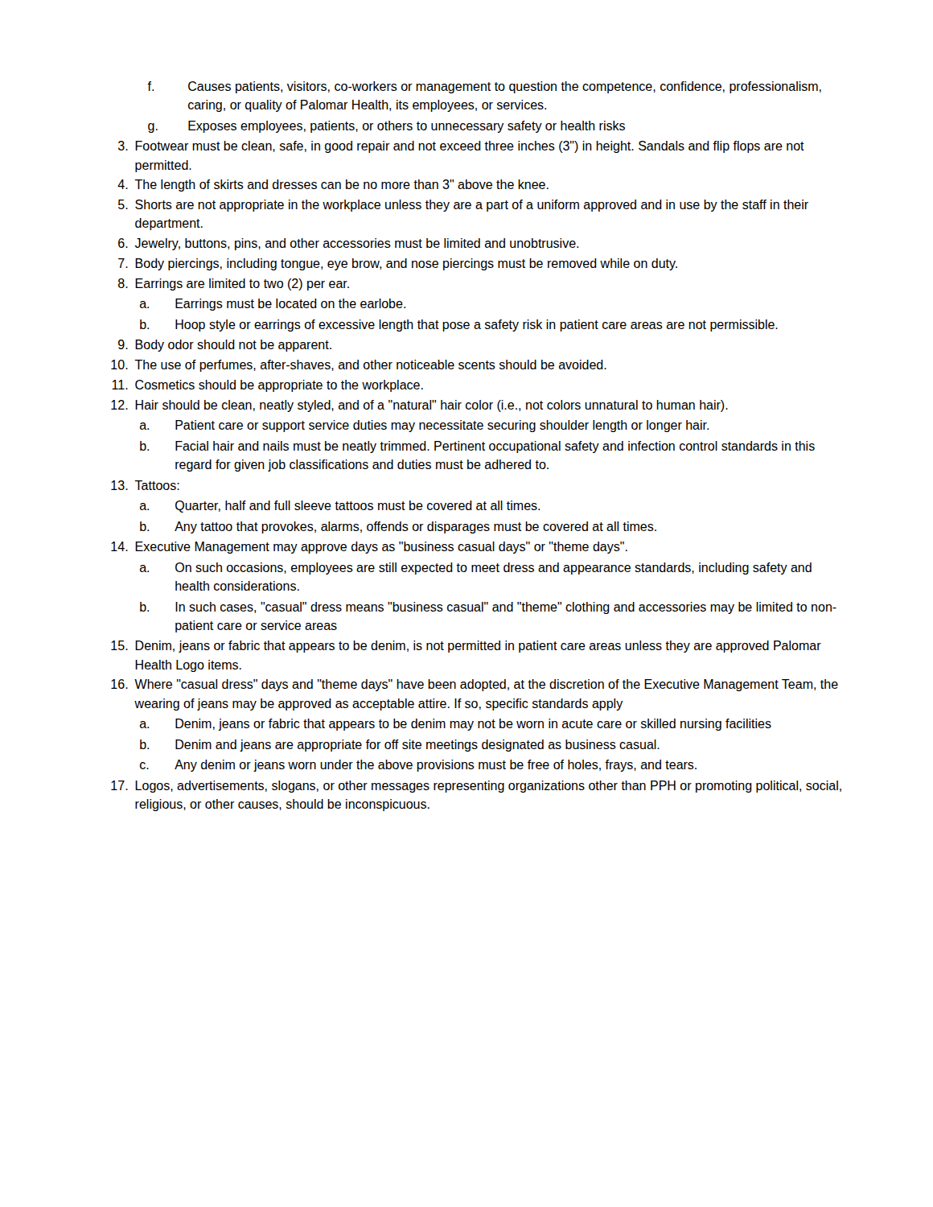f. Causes patients, visitors, co-workers or management to question the competence, confidence, professionalism, caring, or quality of Palomar Health, its employees, or services.
g. Exposes employees, patients, or others to unnecessary safety or health risks
3. Footwear must be clean, safe, in good repair and not exceed three inches (3") in height. Sandals and flip flops are not permitted.
4. The length of skirts and dresses can be no more than 3" above the knee.
5. Shorts are not appropriate in the workplace unless they are a part of a uniform approved and in use by the staff in their department.
6. Jewelry, buttons, pins, and other accessories must be limited and unobtrusive.
7. Body piercings, including tongue, eye brow, and nose piercings must be removed while on duty.
8. Earrings are limited to two (2) per ear.
a. Earrings must be located on the earlobe.
b. Hoop style or earrings of excessive length that pose a safety risk in patient care areas are not permissible.
9. Body odor should not be apparent.
10. The use of perfumes, after-shaves, and other noticeable scents should be avoided.
11. Cosmetics should be appropriate to the workplace.
12. Hair should be clean, neatly styled, and of a "natural" hair color (i.e., not colors unnatural to human hair).
a. Patient care or support service duties may necessitate securing shoulder length or longer hair.
b. Facial hair and nails must be neatly trimmed. Pertinent occupational safety and infection control standards in this regard for given job classifications and duties must be adhered to.
13. Tattoos:
a. Quarter, half and full sleeve tattoos must be covered at all times.
b. Any tattoo that provokes, alarms, offends or disparages must be covered at all times.
14. Executive Management may approve days as "business casual days" or "theme days".
a. On such occasions, employees are still expected to meet dress and appearance standards, including safety and health considerations.
b. In such cases, "casual" dress means "business casual" and "theme" clothing and accessories may be limited to non-patient care or service areas
15. Denim, jeans or fabric that appears to be denim, is not permitted in patient care areas unless they are approved Palomar Health Logo items.
16. Where "casual dress" days and "theme days" have been adopted, at the discretion of the Executive Management Team, the wearing of jeans may be approved as acceptable attire. If so, specific standards apply
a. Denim, jeans or fabric that appears to be denim may not be worn in acute care or skilled nursing facilities
b. Denim and jeans are appropriate for off site meetings designated as business casual.
c. Any denim or jeans worn under the above provisions must be free of holes, frays, and tears.
17. Logos, advertisements, slogans, or other messages representing organizations other than PPH or promoting political, social, religious, or other causes, should be inconspicuous.